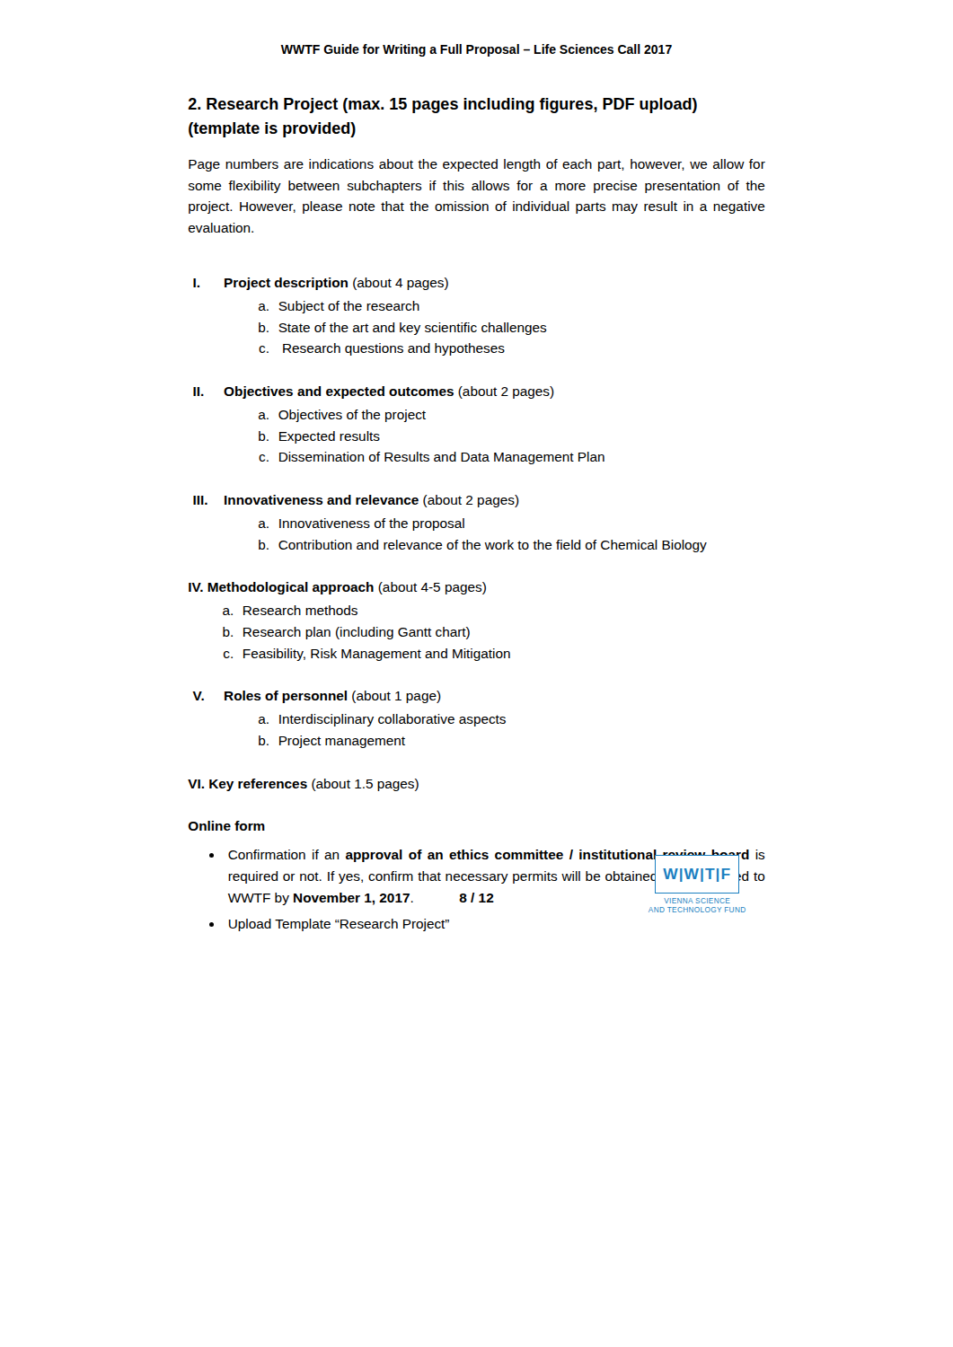WWTF Guide for Writing a Full Proposal – Life Sciences Call 2017
2. Research Project (max. 15 pages including figures, PDF upload) (template is provided)
Page numbers are indications about the expected length of each part, however, we allow for some flexibility between subchapters if this allows for a more precise presentation of the project. However, please note that the omission of individual parts may result in a negative evaluation.
I. Project description (about 4 pages)
Subject of the research
State of the art and key scientific challenges
Research questions and hypotheses
II. Objectives and expected outcomes (about 2 pages)
Objectives of the project
Expected results
Dissemination of Results and Data Management Plan
III. Innovativeness and relevance (about 2 pages)
Innovativeness of the proposal
Contribution and relevance of the work to the field of Chemical Biology
IV. Methodological approach (about 4-5 pages)
Research methods
Research plan (including Gantt chart)
Feasibility, Risk Management and Mitigation
V. Roles of personnel (about 1 page)
Interdisciplinary collaborative aspects
Project management
VI. Key references (about 1.5 pages)
Online form
Confirmation if an approval of an ethics committee / institutional review board is required or not. If yes, confirm that necessary permits will be obtained and submitted to WWTF by November 1, 2017.
Upload Template “Research Project”
8 / 12
W|W|T|F
Vienna Science
and Technology Fund